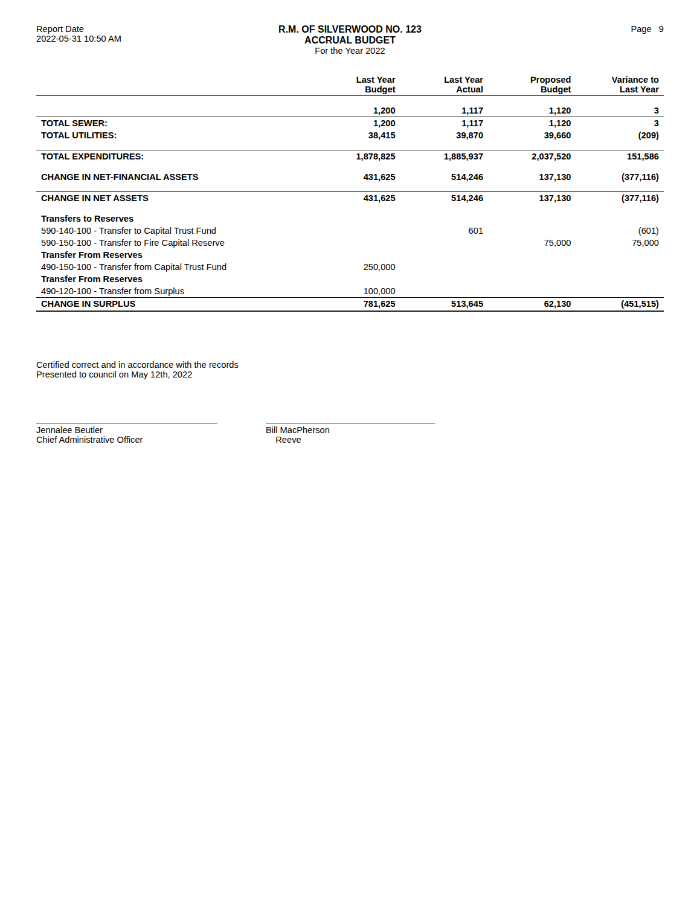| Report Date 2022-05-31 10:50 AM | R.M. OF SILVERWOOD NO. 123 ACCRUAL BUDGET For the Year 2022 | Page 9 |
| | Last Year Budget | Last Year Actual | Proposed Budget | Variance to Last Year |
| --- | --- | --- | --- | --- |
| | 1,200 | 1,117 | 1,120 | 3 |
| TOTAL SEWER: | 1,200 | 1,117 | 1,120 | 3 |
| TOTAL UTILITIES: | 38,415 | 39,870 | 39,660 | (209) |
| TOTAL EXPENDITURES: | 1,878,825 | 1,885,937 | 2,037,520 | 151,586 |
| CHANGE IN NET-FINANCIAL ASSETS | 431,625 | 514,246 | 137,130 | (377,116) |
| CHANGE IN NET ASSETS | 431,625 | 514,246 | 137,130 | (377,116) |
| Transfers to Reserves | | | | |
| 590-140-100 - Transfer to Capital Trust Fund | | 601 | | (601) |
| 590-150-100 - Transfer to Fire Capital Reserve | | | 75,000 | 75,000 |
| Transfer From Reserves | | | | |
| 490-150-100 - Transfer from Capital Trust Fund | 250,000 | | | |
| Transfer From Reserves | | | | |
| 490-120-100 - Transfer from Surplus | 100,000 | | | |
| CHANGE IN SURPLUS | 781,625 | 513,645 | 62,130 | (451,515) |
Certified correct and in accordance with the records
Presented to council on May 12th, 2022
| Jennalee Beutler Chief Administrative Officer | Bill MacPherson Reeve |